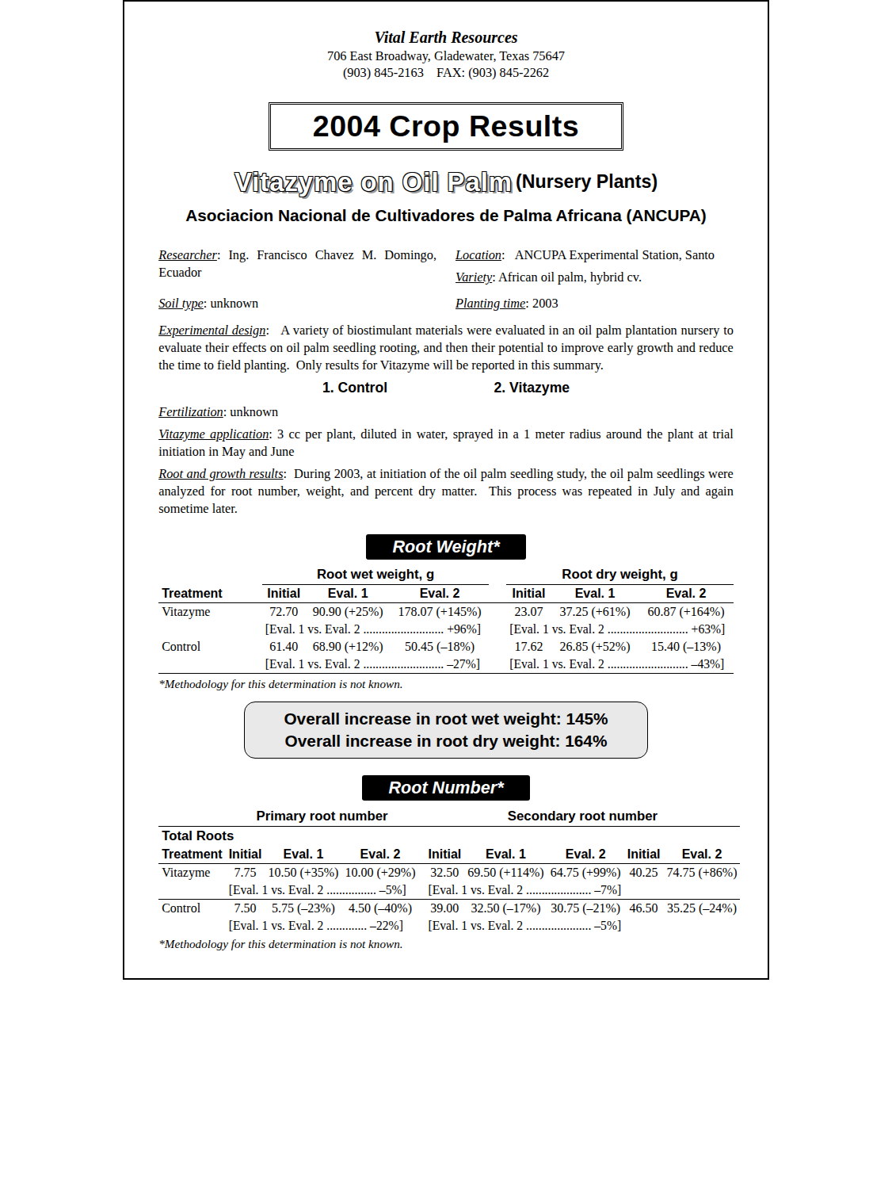Vital Earth Resources
706 East Broadway, Gladewater, Texas 75647
(903) 845-2163 FAX: (903) 845-2262
2004 Crop Results
Vitazyme on Oil Palm (Nursery Plants)
Asociacion Nacional de Cultivadores de Palma Africana (ANCUPA)
Researcher: Ing. Francisco Chavez M. Domingo, Ecuador
Location: ANCUPA Experimental Station, Santo
Variety: African oil palm, hybrid cv.
Soil type: unknown
Planting time: 2003
Experimental design: A variety of biostimulant materials were evaluated in an oil palm plantation nursery to evaluate their effects on oil palm seedling rooting, and then their potential to improve early growth and reduce the time to field planting. Only results for Vitazyme will be reported in this summary.
1. Control 2. Vitazyme
Fertilization: unknown
Vitazyme application: 3 cc per plant, diluted in water, sprayed in a 1 meter radius around the plant at trial initiation in May and June
Root and growth results: During 2003, at initiation of the oil palm seedling study, the oil palm seedlings were analyzed for root number, weight, and percent dry matter. This process was repeated in July and again sometime later.
Root Weight*
| | Root wet weight, g | | Root dry weight, g |
| --- | --- | --- | --- |
| Treatment | Initial | Eval. 1 | Eval. 2 | | Initial | Eval. 1 | Eval. 2 |
| Vitazyme | 72.70 | 90.90 (+25%) | 178.07 (+145%) | | 23.07 | 37.25 (+61%) | 60.87 (+164%) |
| | [Eval. 1 vs. Eval. 2 .......................... +96%] | | [Eval. 1 vs. Eval. 2 .......................... +63%] |
| Control | 61.40 | 68.90 (+12%) | 50.45 (–18%) | | 17.62 | 26.85 (+52%) | 15.40 (–13%) |
| | [Eval. 1 vs. Eval. 2 .......................... –27%] | | [Eval. 1 vs. Eval. 2 .......................... –43%] |
*Methodology for this determination is not known.
Overall increase in root wet weight: 145%
Overall increase in root dry weight: 164%
Root Number*
| | Primary root number | | Secondary root number |
| --- | --- | --- | --- |
| Total Roots |
| Treatment | Initial | Eval. 1 | Eval. 2 | | Initial | Eval. 1 | Eval. 2 | Initial | Eval. 2 |
| Vitazyme | 7.75 | 10.50 (+35%) | 10.00 (+29%) | | 32.50 | 69.50 (+114%) | 64.75 (+99%) | 40.25 | 74.75 (+86%) |
| | [Eval. 1 vs. Eval. 2 ................ –5%] | | [Eval. 1 vs. Eval. 2 ..................... –7%] |
| Control | 7.50 | 5.75 (–23%) | 4.50 (–40%) | | 39.00 | 32.50 (–17%) | 30.75 (–21%) | 46.50 | 35.25 (–24%) |
| | [Eval. 1 vs. Eval. 2 ............. –22%] | | [Eval. 1 vs. Eval. 2 ..................... –5%] |
*Methodology for this determination is not known.